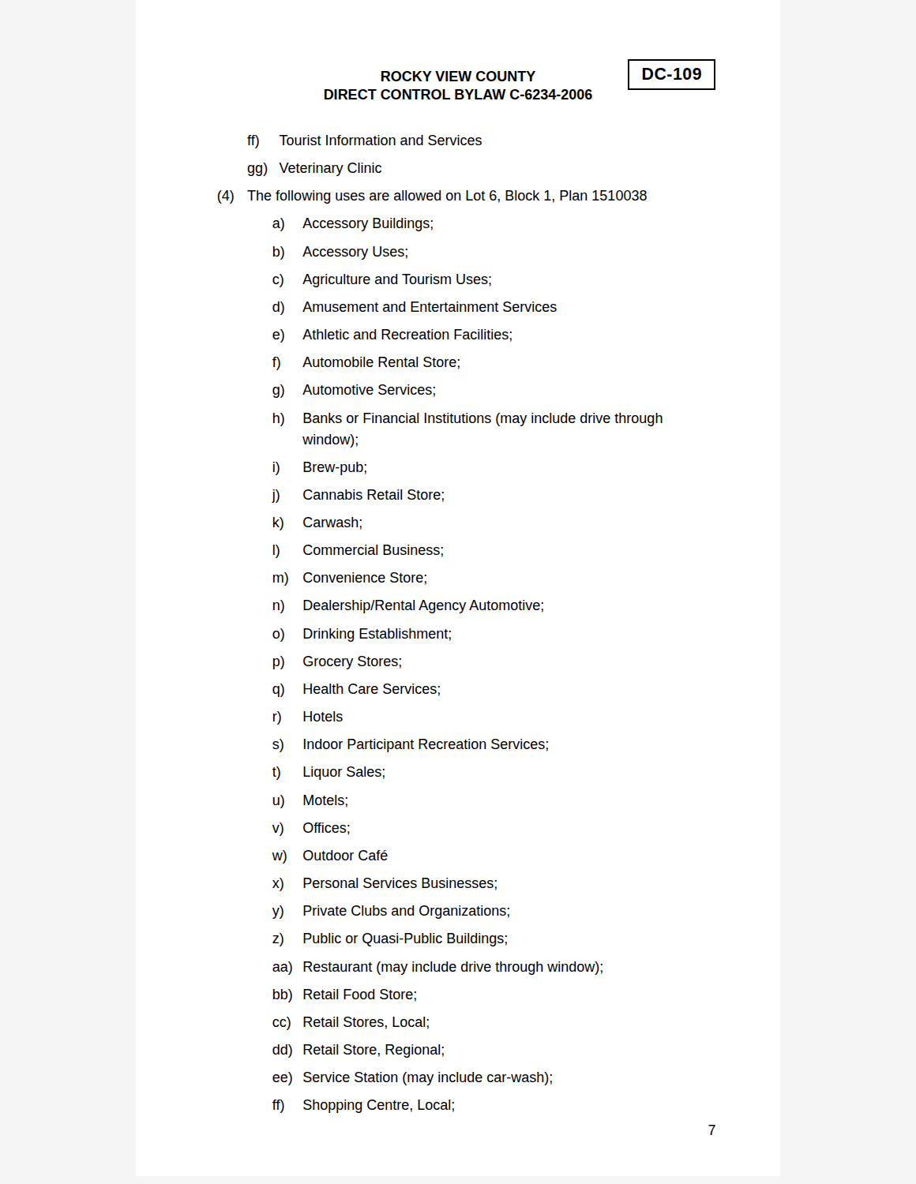DC-109
ROCKY VIEW COUNTY DIRECT CONTROL BYLAW C-6234-2006
ff) Tourist Information and Services
gg) Veterinary Clinic
(4) The following uses are allowed on Lot 6, Block 1, Plan 1510038
a) Accessory Buildings;
b) Accessory Uses;
c) Agriculture and Tourism Uses;
d) Amusement and Entertainment Services
e) Athletic and Recreation Facilities;
f) Automobile Rental Store;
g) Automotive Services;
h) Banks or Financial Institutions (may include drive through window);
i) Brew-pub;
j) Cannabis Retail Store;
k) Carwash;
l) Commercial Business;
m) Convenience Store;
n) Dealership/Rental Agency Automotive;
o) Drinking Establishment;
p) Grocery Stores;
q) Health Care Services;
r) Hotels
s) Indoor Participant Recreation Services;
t) Liquor Sales;
u) Motels;
v) Offices;
w) Outdoor Café
x) Personal Services Businesses;
y) Private Clubs and Organizations;
z) Public or Quasi-Public Buildings;
aa) Restaurant (may include drive through window);
bb) Retail Food Store;
cc) Retail Stores, Local;
dd) Retail Store, Regional;
ee) Service Station (may include car-wash);
ff) Shopping Centre, Local;
7